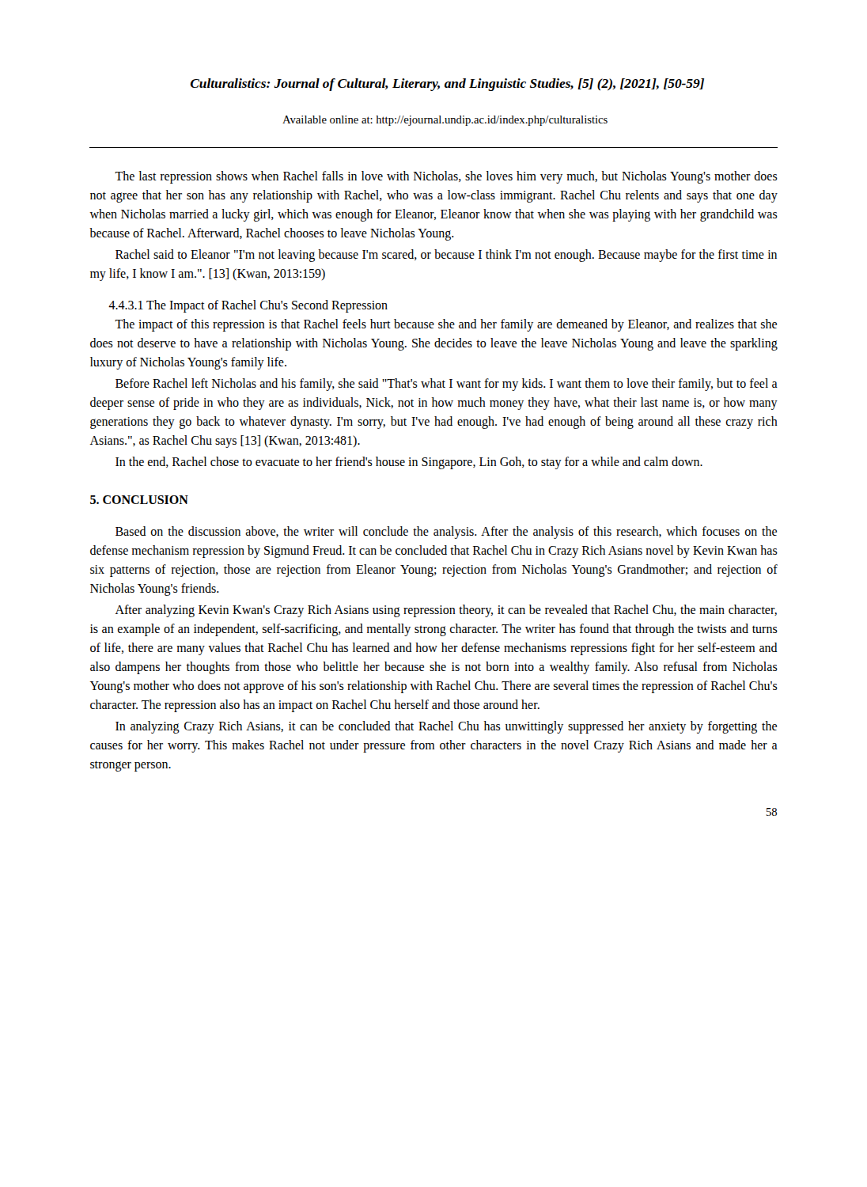Culturalistics: Journal of Cultural, Literary, and Linguistic Studies, [5] (2), [2021], [50-59]
Available online at: http://ejournal.undip.ac.id/index.php/culturalistics
The last repression shows when Rachel falls in love with Nicholas, she loves him very much, but Nicholas Young's mother does not agree that her son has any relationship with Rachel, who was a low-class immigrant. Rachel Chu relents and says that one day when Nicholas married a lucky girl, which was enough for Eleanor, Eleanor know that when she was playing with her grandchild was because of Rachel. Afterward, Rachel chooses to leave Nicholas Young.
Rachel said to Eleanor "I'm not leaving because I'm scared, or because I think I'm not enough. Because maybe for the first time in my life, I know I am.". [13] (Kwan, 2013:159)
4.4.3.1 The Impact of Rachel Chu's Second Repression
The impact of this repression is that Rachel feels hurt because she and her family are demeaned by Eleanor, and realizes that she does not deserve to have a relationship with Nicholas Young. She decides to leave the leave Nicholas Young and leave the sparkling luxury of Nicholas Young's family life.
Before Rachel left Nicholas and his family, she said "That's what I want for my kids. I want them to love their family, but to feel a deeper sense of pride in who they are as individuals, Nick, not in how much money they have, what their last name is, or how many generations they go back to whatever dynasty. I'm sorry, but I've had enough. I've had enough of being around all these crazy rich Asians.", as Rachel Chu says [13] (Kwan, 2013:481).
In the end, Rachel chose to evacuate to her friend's house in Singapore, Lin Goh, to stay for a while and calm down.
5. CONCLUSION
Based on the discussion above, the writer will conclude the analysis. After the analysis of this research, which focuses on the defense mechanism repression by Sigmund Freud. It can be concluded that Rachel Chu in Crazy Rich Asians novel by Kevin Kwan has six patterns of rejection, those are rejection from Eleanor Young; rejection from Nicholas Young's Grandmother; and rejection of Nicholas Young's friends.
After analyzing Kevin Kwan's Crazy Rich Asians using repression theory, it can be revealed that Rachel Chu, the main character, is an example of an independent, self-sacrificing, and mentally strong character. The writer has found that through the twists and turns of life, there are many values that Rachel Chu has learned and how her defense mechanisms repressions fight for her self-esteem and also dampens her thoughts from those who belittle her because she is not born into a wealthy family. Also refusal from Nicholas Young's mother who does not approve of his son's relationship with Rachel Chu. There are several times the repression of Rachel Chu's character. The repression also has an impact on Rachel Chu herself and those around her.
In analyzing Crazy Rich Asians, it can be concluded that Rachel Chu has unwittingly suppressed her anxiety by forgetting the causes for her worry. This makes Rachel not under pressure from other characters in the novel Crazy Rich Asians and made her a stronger person.
58